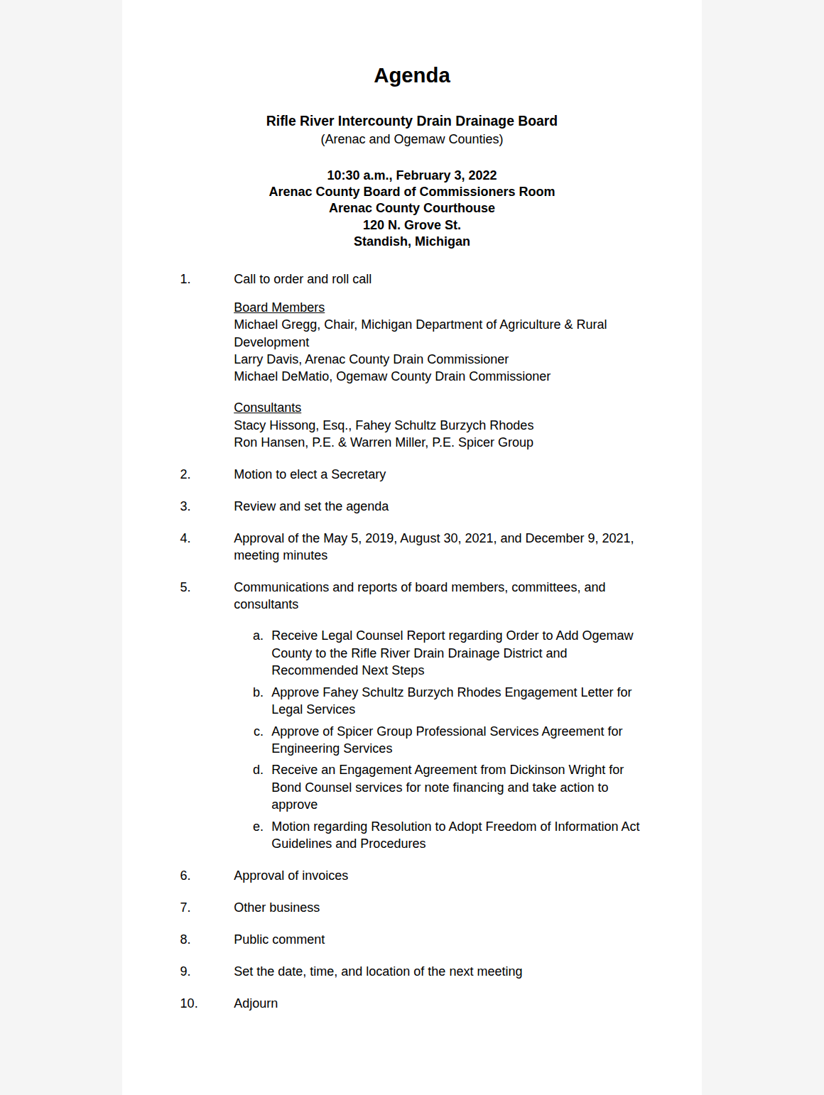Agenda
Rifle River Intercounty Drain Drainage Board
(Arenac and Ogemaw Counties)
10:30 a.m., February 3, 2022
Arenac County Board of Commissioners Room
Arenac County Courthouse
120 N. Grove St.
Standish, Michigan
Call to order and roll call
Board Members
Michael Gregg, Chair, Michigan Department of Agriculture & Rural Development
Larry Davis, Arenac County Drain Commissioner
Michael DeMatio, Ogemaw County Drain Commissioner
Consultants
Stacy Hissong, Esq., Fahey Schultz Burzych Rhodes
Ron Hansen, P.E. & Warren Miller, P.E. Spicer Group
Motion to elect a Secretary
Review and set the agenda
Approval of the May 5, 2019, August 30, 2021, and December 9, 2021, meeting minutes
Communications and reports of board members, committees, and consultants
Receive Legal Counsel Report regarding Order to Add Ogemaw County to the Rifle River Drain Drainage District and Recommended Next Steps
Approve Fahey Schultz Burzych Rhodes Engagement Letter for Legal Services
Approve of Spicer Group Professional Services Agreement for Engineering Services
Receive an Engagement Agreement from Dickinson Wright for Bond Counsel services for note financing and take action to approve
Motion regarding Resolution to Adopt Freedom of Information Act Guidelines and Procedures
Approval of invoices
Other business
Public comment
Set the date, time, and location of the next meeting
Adjourn